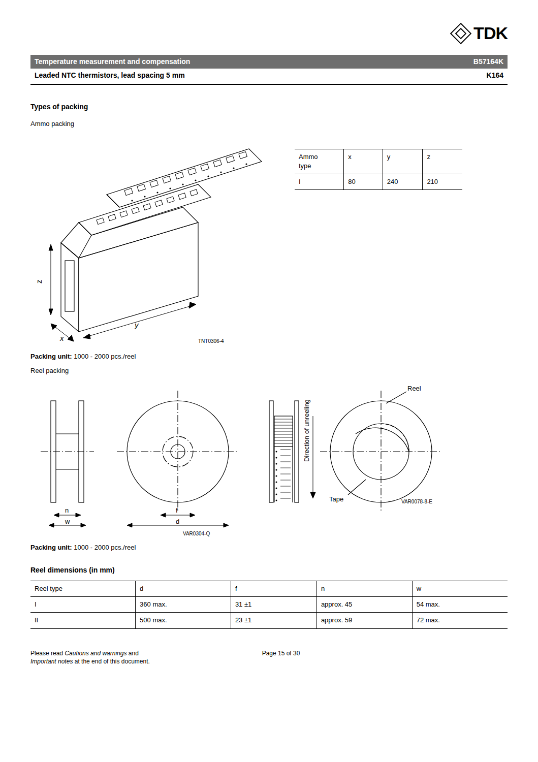TDK
Temperature measurement and compensation B57164K
Leaded NTC thermistors, lead spacing 5 mm K164
Types of packing
Ammo packing
z y x TNT0306-4
| Ammo type | x | y | z |
| --- | --- | --- | --- |
| I | 80 | 240 | 210 |
Packing unit: 1000 - 2000 pcs./reel
Reel packing
n w f d VAR0304-Q Direction of unreeling Reel Tape VAR0078-8-E
Packing unit: 1000 - 2000 pcs./reel
Reel dimensions (in mm)
| Reel type | d | f | n | w |
| --- | --- | --- | --- | --- |
| I | 360 max. | 31 ±1 | approx. 45 | 54 max. |
| II | 500 max. | 23 ±1 | approx. 59 | 72 max. |
Please read Cautions and warnings and
Important notes at the end of this document.
Page 15 of 30